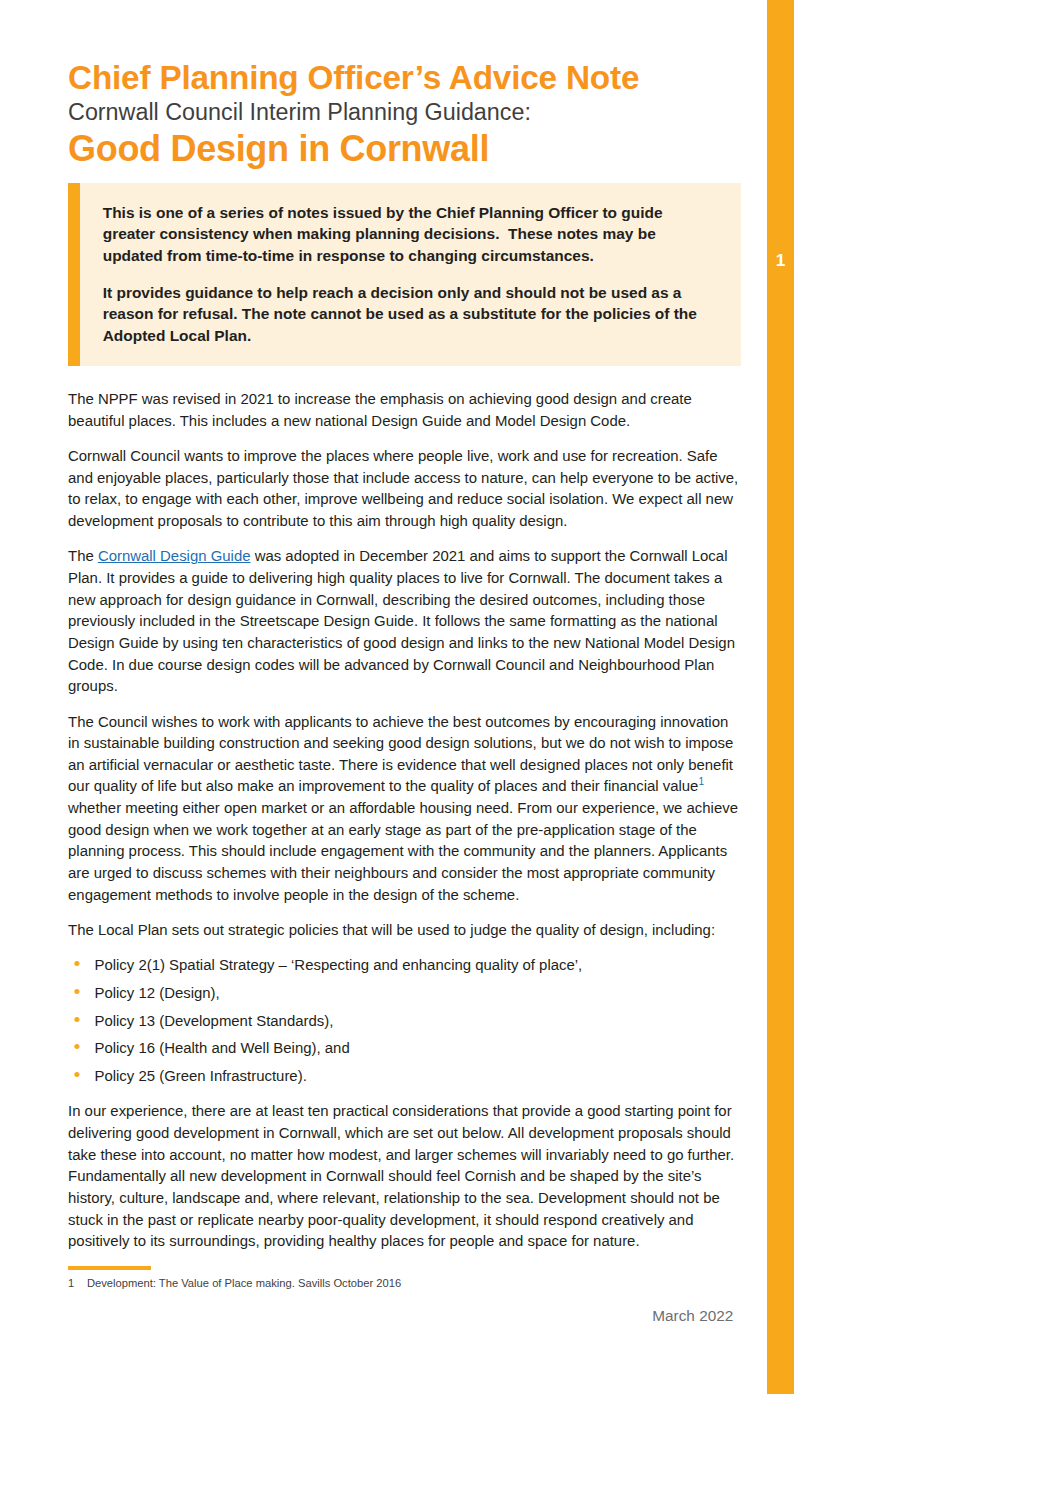1
Chief Planning Officer’s Advice Note
Cornwall Council Interim Planning Guidance:
Good Design in Cornwall
This is one of a series of notes issued by the Chief Planning Officer to guide greater consistency when making planning decisions. These notes may be updated from time-to-time in response to changing circumstances.
It provides guidance to help reach a decision only and should not be used as a reason for refusal. The note cannot be used as a substitute for the policies of the Adopted Local Plan.
The NPPF was revised in 2021 to increase the emphasis on achieving good design and create beautiful places. This includes a new national Design Guide and Model Design Code.
Cornwall Council wants to improve the places where people live, work and use for recreation. Safe and enjoyable places, particularly those that include access to nature, can help everyone to be active, to relax, to engage with each other, improve wellbeing and reduce social isolation. We expect all new development proposals to contribute to this aim through high quality design.
The Cornwall Design Guide was adopted in December 2021 and aims to support the Cornwall Local Plan. It provides a guide to delivering high quality places to live for Cornwall. The document takes a new approach for design guidance in Cornwall, describing the desired outcomes, including those previously included in the Streetscape Design Guide. It follows the same formatting as the national Design Guide by using ten characteristics of good design and links to the new National Model Design Code. In due course design codes will be advanced by Cornwall Council and Neighbourhood Plan groups.
The Council wishes to work with applicants to achieve the best outcomes by encouraging innovation in sustainable building construction and seeking good design solutions, but we do not wish to impose an artificial vernacular or aesthetic taste. There is evidence that well designed places not only benefit our quality of life but also make an improvement to the quality of places and their financial value1 whether meeting either open market or an affordable housing need. From our experience, we achieve good design when we work together at an early stage as part of the pre-application stage of the planning process. This should include engagement with the community and the planners. Applicants are urged to discuss schemes with their neighbours and consider the most appropriate community engagement methods to involve people in the design of the scheme.
The Local Plan sets out strategic policies that will be used to judge the quality of design, including:
Policy 2(1) Spatial Strategy – ‘Respecting and enhancing quality of place’,
Policy 12 (Design),
Policy 13 (Development Standards),
Policy 16 (Health and Well Being), and
Policy 25 (Green Infrastructure).
In our experience, there are at least ten practical considerations that provide a good starting point for delivering good development in Cornwall, which are set out below. All development proposals should take these into account, no matter how modest, and larger schemes will invariably need to go further. Fundamentally all new development in Cornwall should feel Cornish and be shaped by the site’s history, culture, landscape and, where relevant, relationship to the sea. Development should not be stuck in the past or replicate nearby poor-quality development, it should respond creatively and positively to its surroundings, providing healthy places for people and space for nature.
1 Development: The Value of Place making. Savills October 2016
March 2022